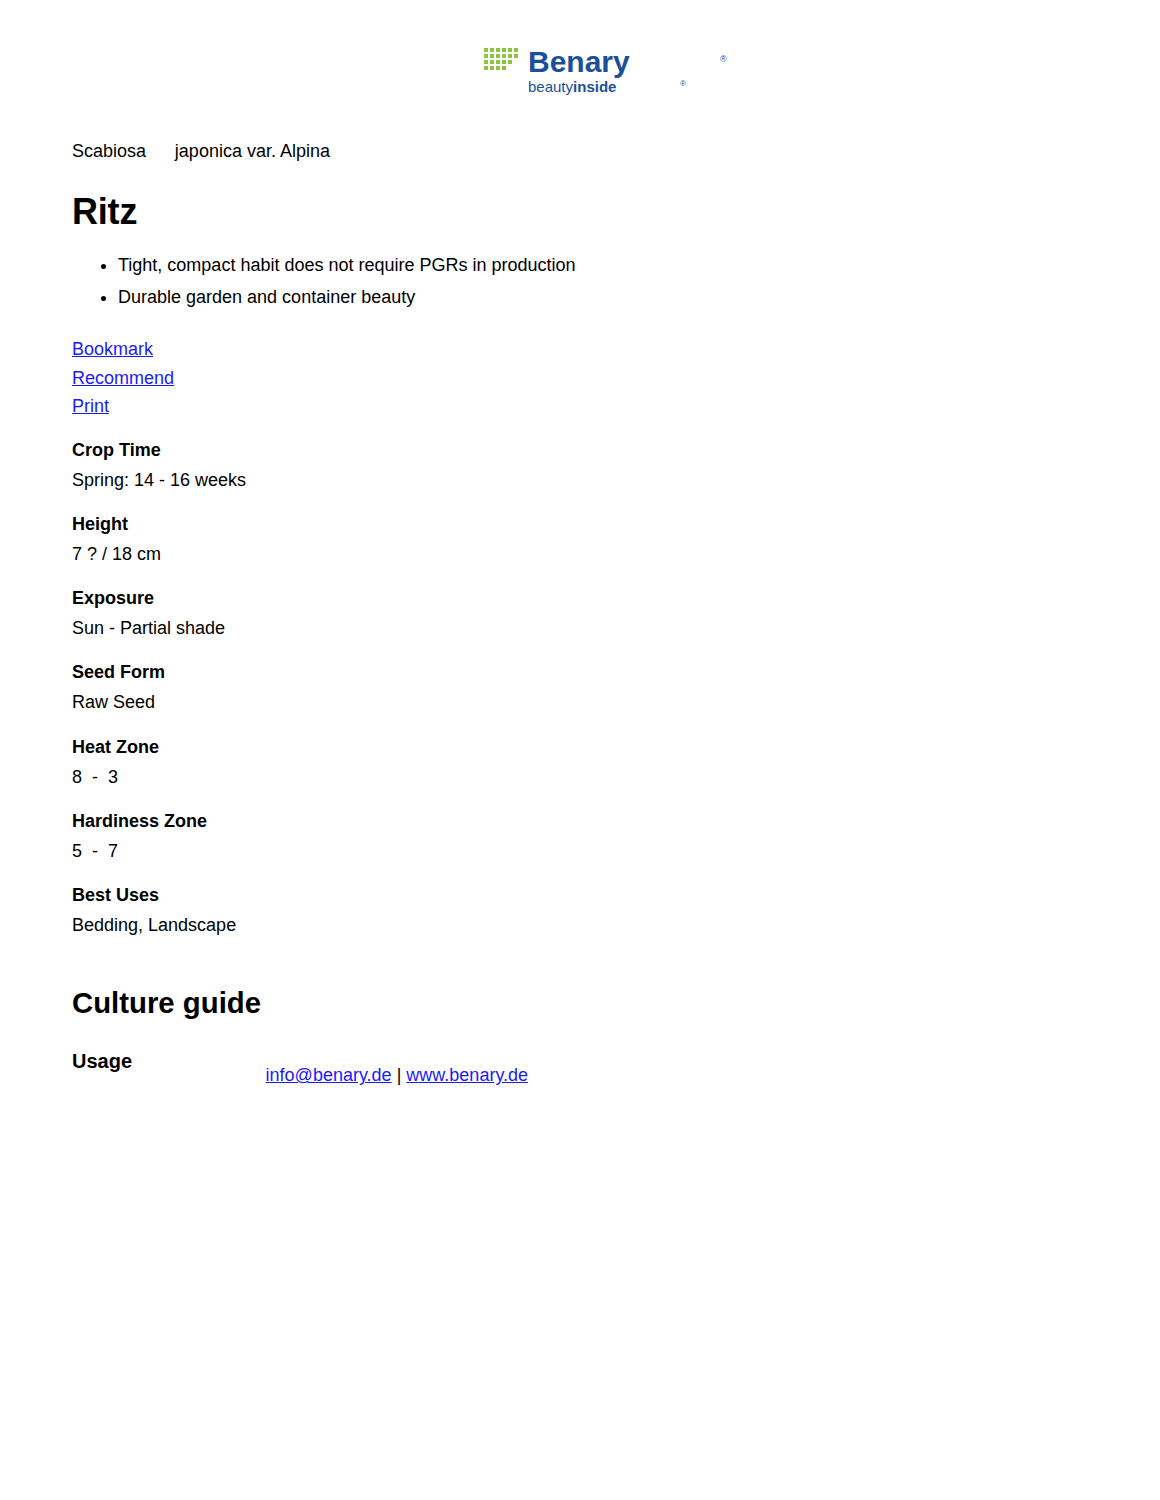Benary ® beautyinside ®
Scabiosajaponica var. Alpina
Ritz
Tight, compact habit does not require PGRs in production
Durable garden and container beauty
Bookmark Recommend Print
Crop Time
Spring: 14 - 16 weeks
Height
7 ? / 18 cm
Exposure
Sun - Partial shade
Seed Form
Raw Seed
Heat Zone
8 - 3
Hardiness Zone
5 - 7
Best Uses
Bedding, Landscape
Culture guide
Usage
info@benary.de | www.benary.de